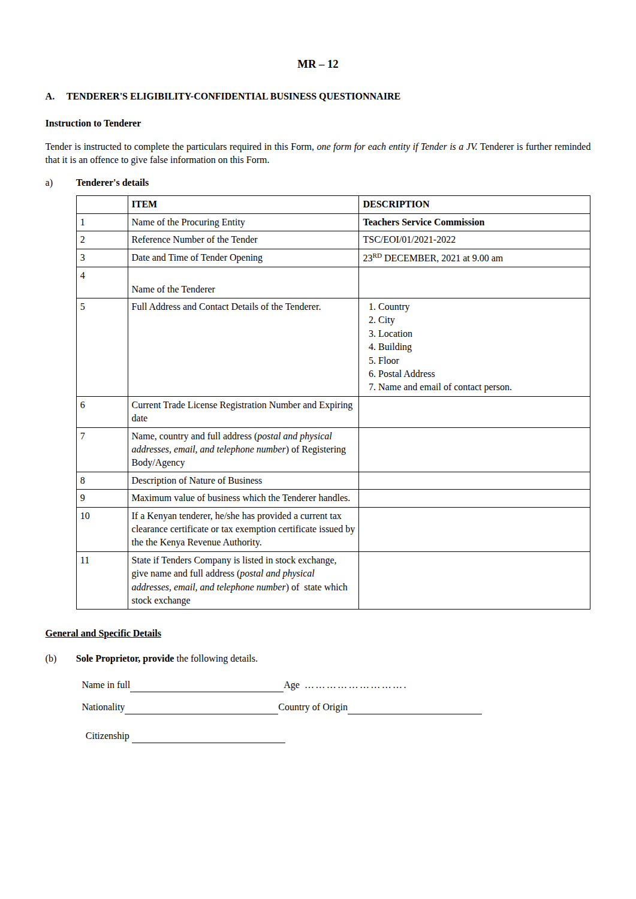MR – 12
A. TENDERER'S ELIGIBILITY-CONFIDENTIAL BUSINESS QUESTIONNAIRE
Instruction to Tenderer
Tender is instructed to complete the particulars required in this Form, one form for each entity if Tender is a JV. Tenderer is further reminded that it is an offence to give false information on this Form.
a) Tenderer's details
| | ITEM | DESCRIPTION |
| 1 | Name of the Procuring Entity | Teachers Service Commission |
| 2 | Reference Number of the Tender | TSC/EOI/01/2021-2022 |
| 3 | Date and Time of Tender Opening | 23 RD DECEMBER, 2021 at 9.00 am |
| 4 | Name of the Tenderer | |
| 5 | Full Address and Contact Details of the Tenderer. | Country City Location Building Floor Postal Address Name and email of contact person. |
| 6 | Current Trade License Registration Number and Expiring date | |
| 7 | Name, country and full address ( postal and physical addresses, email, and telephone number ) of Registering Body/Agency | |
| 8 | Description of Nature of Business | |
| 9 | Maximum value of business which the Tenderer handles. | |
| 10 | If a Kenyan tenderer, he/she has provided a current tax clearance certificate or tax exemption certificate issued by the the Kenya Revenue Authority. | |
| 11 | State if Tenders Company is listed in stock exchange, give name and full address ( postal and physical addresses, email, and telephone number ) of state which stock exchange | |
General and Specific Details
(b) Sole Proprietor, provide the following details.
Name in full Age ……………………….
Nationality Country of Origin
Citizenship